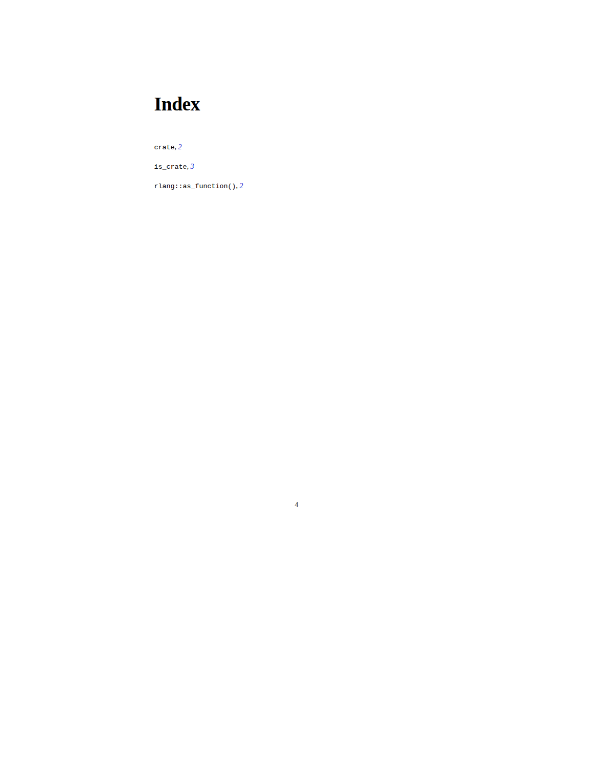Index
crate, 2
is_crate, 3
rlang::as_function(), 2
4